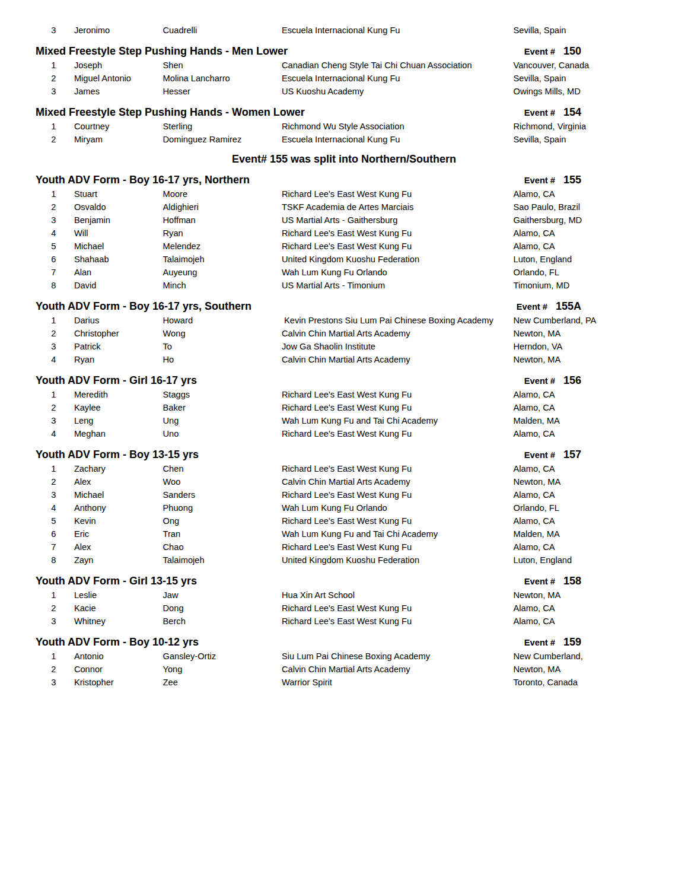| 3 | Jeronimo | Cuadrelli | Escuela Internacional Kung Fu | Sevilla, Spain |
Mixed Freestyle Step Pushing Hands - Men Lower Event #150
| 1 | Joseph | Shen | Canadian Cheng Style Tai Chi Chuan Association | Vancouver, Canada |
| 2 | Miguel Antonio | Molina Lancharro | Escuela Internacional Kung Fu | Sevilla, Spain |
| 3 | James | Hesser | US Kuoshu Academy | Owings Mills, MD |
Mixed Freestyle Step Pushing Hands - Women Lower Event #154
| 1 | Courtney | Sterling | Richmond Wu Style Association | Richmond, Virginia |
| 2 | Miryam | Dominguez Ramirez | Escuela Internacional Kung Fu | Sevilla, Spain |
Event# 155 was split into Northern/Southern
Youth ADV Form - Boy 16-17 yrs, Northern Event #155
| 1 | Stuart | Moore | Richard Lee's East West Kung Fu | Alamo, CA |
| 2 | Osvaldo | Aldighieri | TSKF Academia de Artes Marciais | Sao Paulo, Brazil |
| 3 | Benjamin | Hoffman | US Martial Arts - Gaithersburg | Gaithersburg, MD |
| 4 | Will | Ryan | Richard Lee's East West Kung Fu | Alamo, CA |
| 5 | Michael | Melendez | Richard Lee's East West Kung Fu | Alamo, CA |
| 6 | Shahaab | Talaimojeh | United Kingdom Kuoshu Federation | Luton, England |
| 7 | Alan | Auyeung | Wah Lum Kung Fu Orlando | Orlando, FL |
| 8 | David | Minch | US Martial Arts - Timonium | Timonium, MD |
Youth ADV Form - Boy 16-17 yrs, Southern Event #155A
| 1 | Darius | Howard | Kevin Prestons Siu Lum Pai Chinese Boxing Academy | New Cumberland, PA |
| 2 | Christopher | Wong | Calvin Chin Martial Arts Academy | Newton, MA |
| 3 | Patrick | To | Jow Ga Shaolin Institute | Herndon, VA |
| 4 | Ryan | Ho | Calvin Chin Martial Arts Academy | Newton, MA |
Youth ADV Form - Girl 16-17 yrs Event #156
| 1 | Meredith | Staggs | Richard Lee's East West Kung Fu | Alamo, CA |
| 2 | Kaylee | Baker | Richard Lee's East West Kung Fu | Alamo, CA |
| 3 | Leng | Ung | Wah Lum Kung Fu and Tai Chi Academy | Malden, MA |
| 4 | Meghan | Uno | Richard Lee's East West Kung Fu | Alamo, CA |
Youth ADV Form - Boy 13-15 yrs Event #157
| 1 | Zachary | Chen | Richard Lee's East West Kung Fu | Alamo, CA |
| 2 | Alex | Woo | Calvin Chin Martial Arts Academy | Newton, MA |
| 3 | Michael | Sanders | Richard Lee's East West Kung Fu | Alamo, CA |
| 4 | Anthony | Phuong | Wah Lum Kung Fu Orlando | Orlando, FL |
| 5 | Kevin | Ong | Richard Lee's East West Kung Fu | Alamo, CA |
| 6 | Eric | Tran | Wah Lum Kung Fu and Tai Chi Academy | Malden, MA |
| 7 | Alex | Chao | Richard Lee's East West Kung Fu | Alamo, CA |
| 8 | Zayn | Talaimojeh | United Kingdom Kuoshu Federation | Luton, England |
Youth ADV Form - Girl 13-15 yrs Event #158
| 1 | Leslie | Jaw | Hua Xin Art School | Newton, MA |
| 2 | Kacie | Dong | Richard Lee's East West Kung Fu | Alamo, CA |
| 3 | Whitney | Berch | Richard Lee's East West Kung Fu | Alamo, CA |
Youth ADV Form - Boy 10-12 yrs Event #159
| 1 | Antonio | Gansley-Ortiz | Siu Lum Pai Chinese Boxing Academy | New Cumberland, |
| 2 | Connor | Yong | Calvin Chin Martial Arts Academy | Newton, MA |
| 3 | Kristopher | Zee | Warrior Spirit | Toronto, Canada |